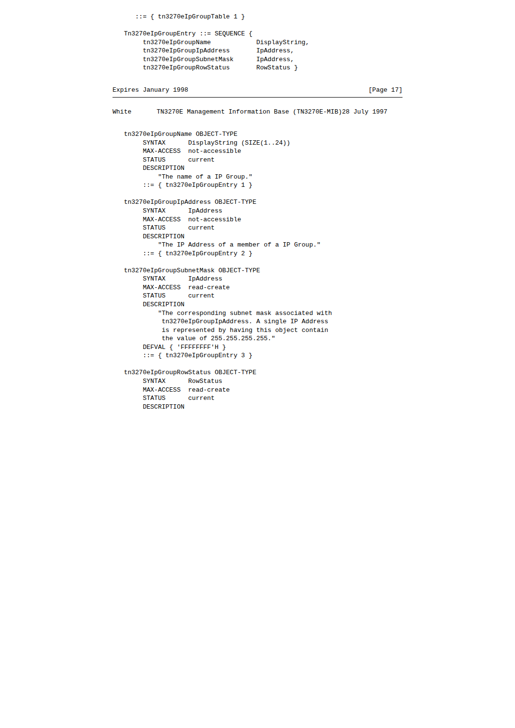::= { tn3270eIpGroupTable 1 }

   Tn3270eIpGroupEntry ::= SEQUENCE {
        tn3270eIpGroupName            DisplayString,
        tn3270eIpGroupIpAddress       IpAddress,
        tn3270eIpGroupSubnetMask      IpAddress,
        tn3270eIpGroupRowStatus       RowStatus }
Expires January 1998 [Page 17]
White TN3270E Management Information Base (TN3270E-MIB)28 July 1997
   tn3270eIpGroupName OBJECT-TYPE
        SYNTAX      DisplayString (SIZE(1..24))
        MAX-ACCESS  not-accessible
        STATUS      current
        DESCRIPTION
            "The name of a IP Group."
        ::= { tn3270eIpGroupEntry 1 }

   tn3270eIpGroupIpAddress OBJECT-TYPE
        SYNTAX      IpAddress
        MAX-ACCESS  not-accessible
        STATUS      current
        DESCRIPTION
            "The IP Address of a member of a IP Group."
        ::= { tn3270eIpGroupEntry 2 }

   tn3270eIpGroupSubnetMask OBJECT-TYPE
        SYNTAX      IpAddress
        MAX-ACCESS  read-create
        STATUS      current
        DESCRIPTION
            "The corresponding subnet mask associated with
             tn3270eIpGroupIpAddress. A single IP Address
             is represented by having this object contain
             the value of 255.255.255.255."
        DEFVAL { 'FFFFFFFF'H }
        ::= { tn3270eIpGroupEntry 3 }

   tn3270eIpGroupRowStatus OBJECT-TYPE
        SYNTAX      RowStatus
        MAX-ACCESS  read-create
        STATUS      current
        DESCRIPTION